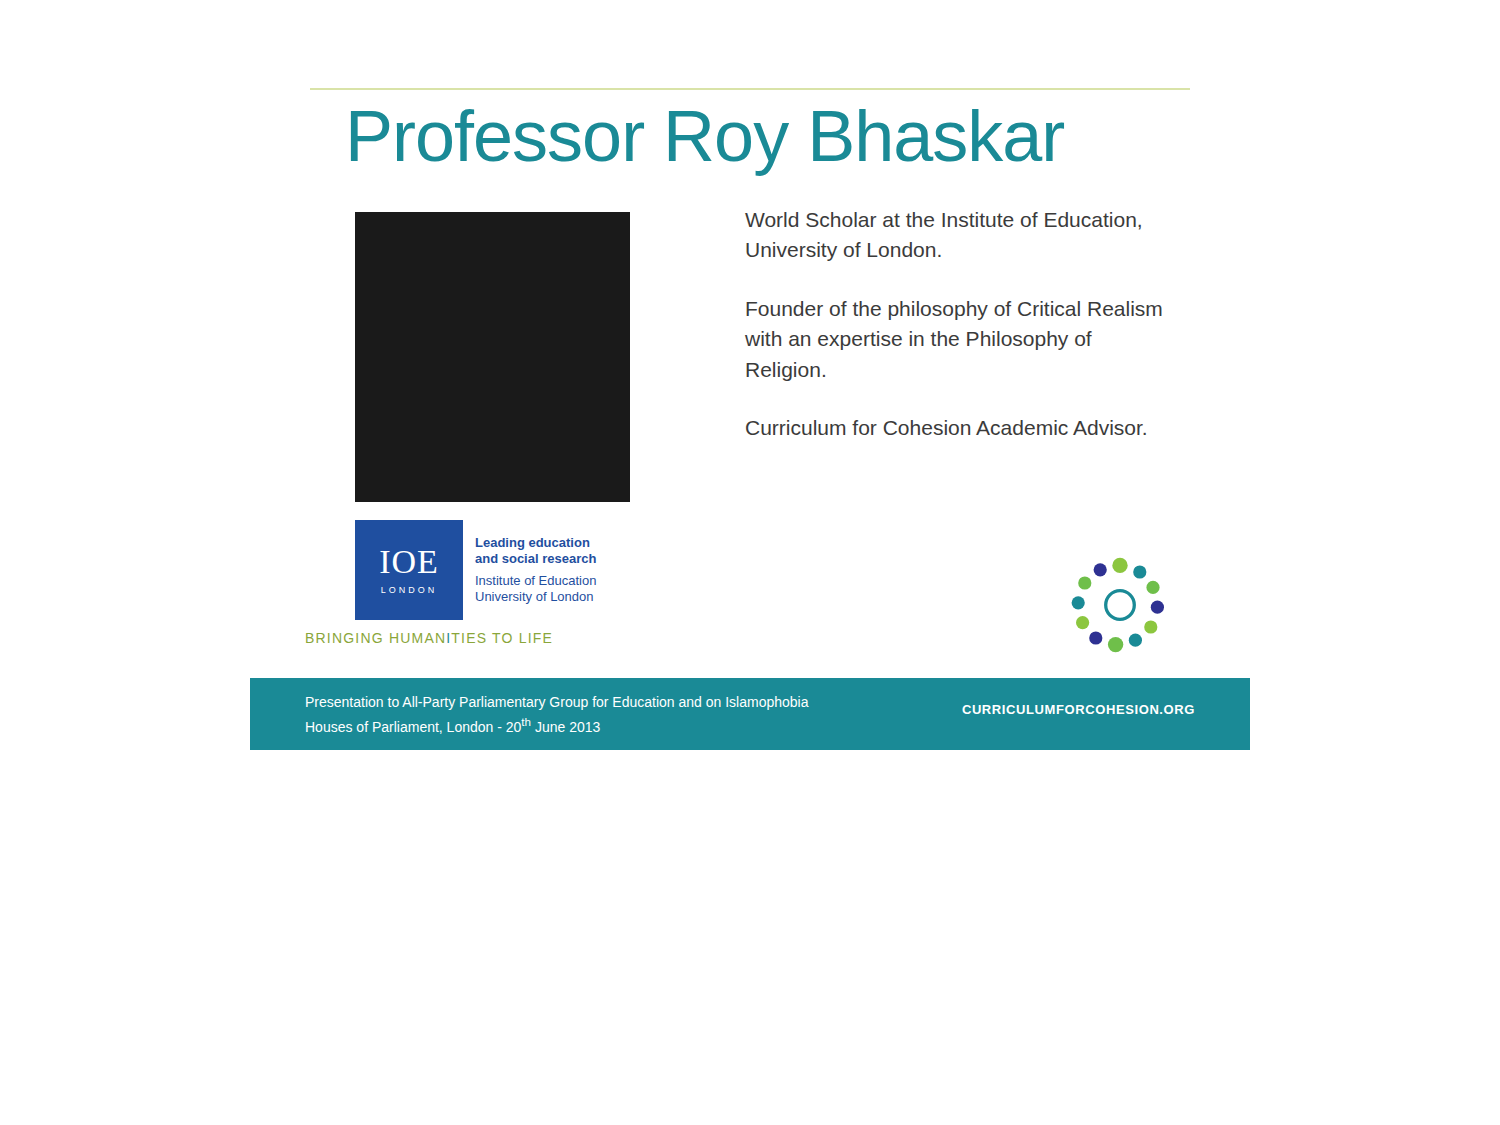Professor Roy Bhaskar
World Scholar at the Institute of Education, University of London.
Founder of the philosophy of Critical Realism with an expertise in the Philosophy of Religion.
Curriculum for Cohesion Academic Advisor.
IOE
LONDON
Leading education
and social research
Institute of Education
University of London
BRINGING HUMANITIES TO LIFE
Presentation to All-Party Parliamentary Group for Education and on Islamophobia
Houses of Parliament, London - 20th June 2013
CURRICULUMFORCOHESION.ORG